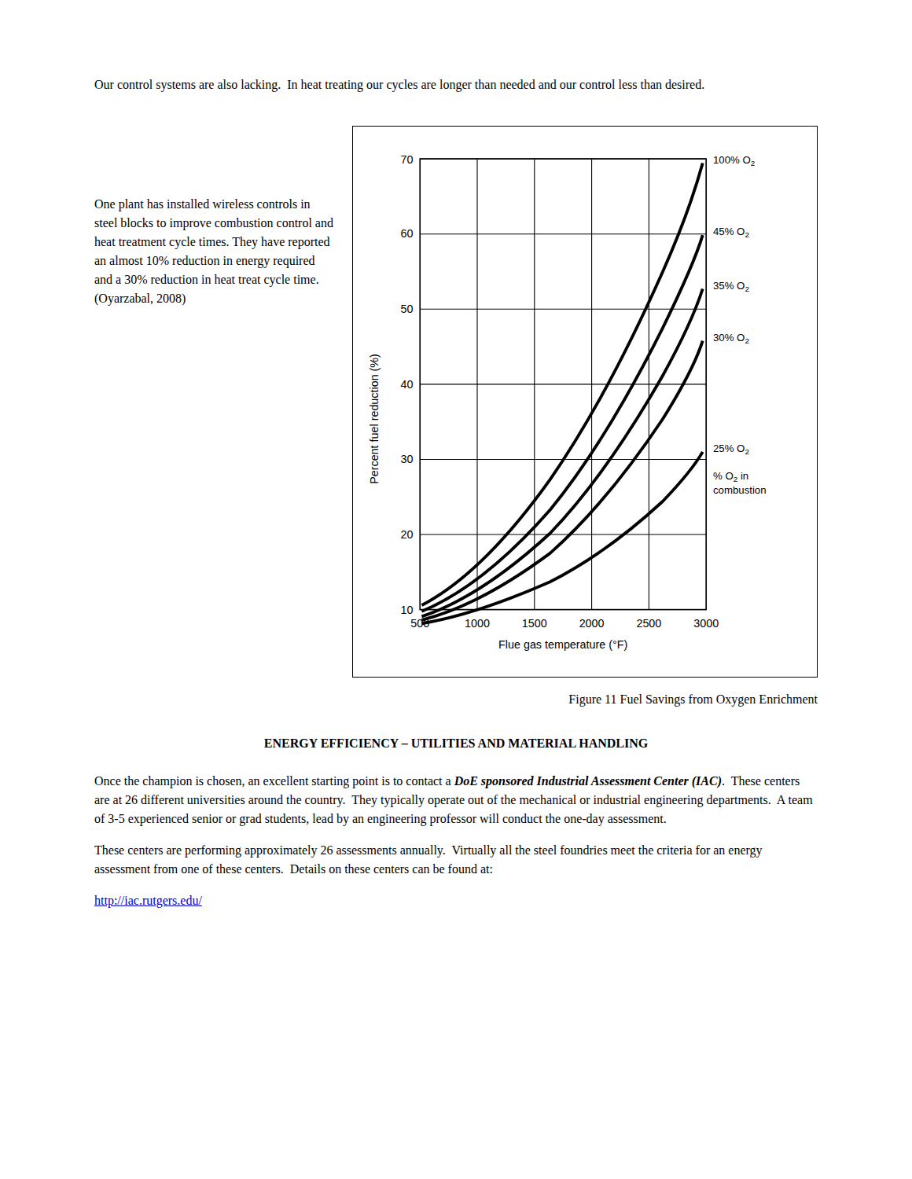Our control systems are also lacking. In heat treating our cycles are longer than needed and our control less than desired.
One plant has installed wireless controls in steel blocks to improve combustion control and heat treatment cycle times. They have reported an almost 10% reduction in energy required and a 30% reduction in heat treat cycle time. (Oyarzabal, 2008)
Percent fuel reduction (%) 70 60 50 40 30 20 10 500 1000 1500 2000 2500 3000 Flue gas temperature (°F) 100% O2 45% O2 35% O2 30% O2 25% O2 % O2 in combustion
Figure 11 Fuel Savings from Oxygen Enrichment
Energy Efficiency – Utilities and Material Handling
Once the champion is chosen, an excellent starting point is to contact a DoE sponsored Industrial Assessment Center (IAC). These centers are at 26 different universities around the country. They typically operate out of the mechanical or industrial engineering departments. A team of 3-5 experienced senior or grad students, lead by an engineering professor will conduct the one-day assessment.
These centers are performing approximately 26 assessments annually. Virtually all the steel foundries meet the criteria for an energy assessment from one of these centers. Details on these centers can be found at:
http://iac.rutgers.edu/